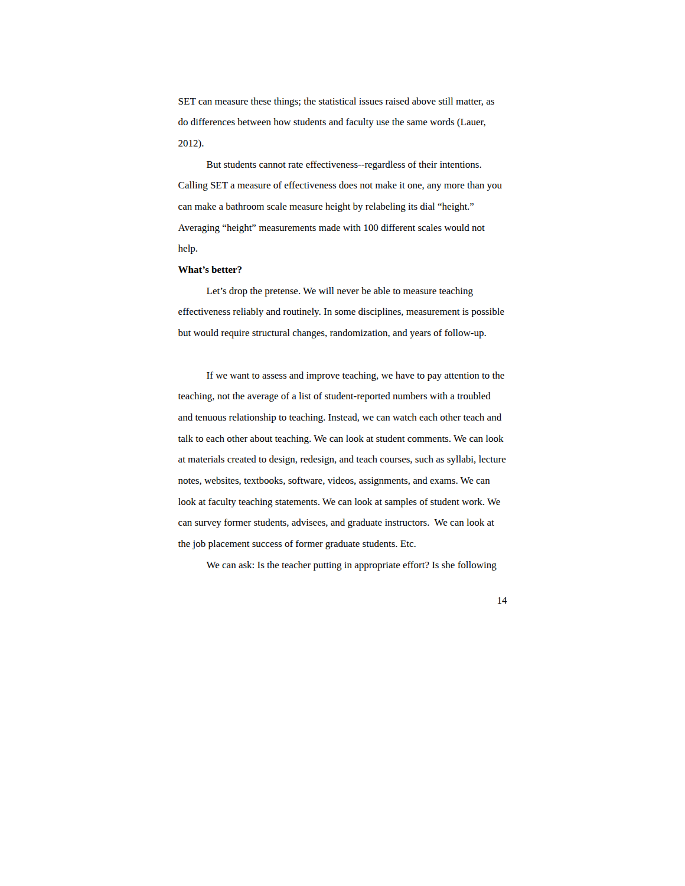SET can measure these things; the statistical issues raised above still matter, as do differences between how students and faculty use the same words (Lauer, 2012).
But students cannot rate effectiveness--regardless of their intentions. Calling SET a measure of effectiveness does not make it one, any more than you can make a bathroom scale measure height by relabeling its dial “height.” Averaging “height” measurements made with 100 different scales would not help.
What’s better?
Let’s drop the pretense. We will never be able to measure teaching effectiveness reliably and routinely. In some disciplines, measurement is possible but would require structural changes, randomization, and years of follow-up.
If we want to assess and improve teaching, we have to pay attention to the teaching, not the average of a list of student-reported numbers with a troubled and tenuous relationship to teaching. Instead, we can watch each other teach and talk to each other about teaching. We can look at student comments. We can look at materials created to design, redesign, and teach courses, such as syllabi, lecture notes, websites, textbooks, software, videos, assignments, and exams. We can look at faculty teaching statements. We can look at samples of student work. We can survey former students, advisees, and graduate instructors. We can look at the job placement success of former graduate students. Etc.
We can ask: Is the teacher putting in appropriate effort? Is she following
14